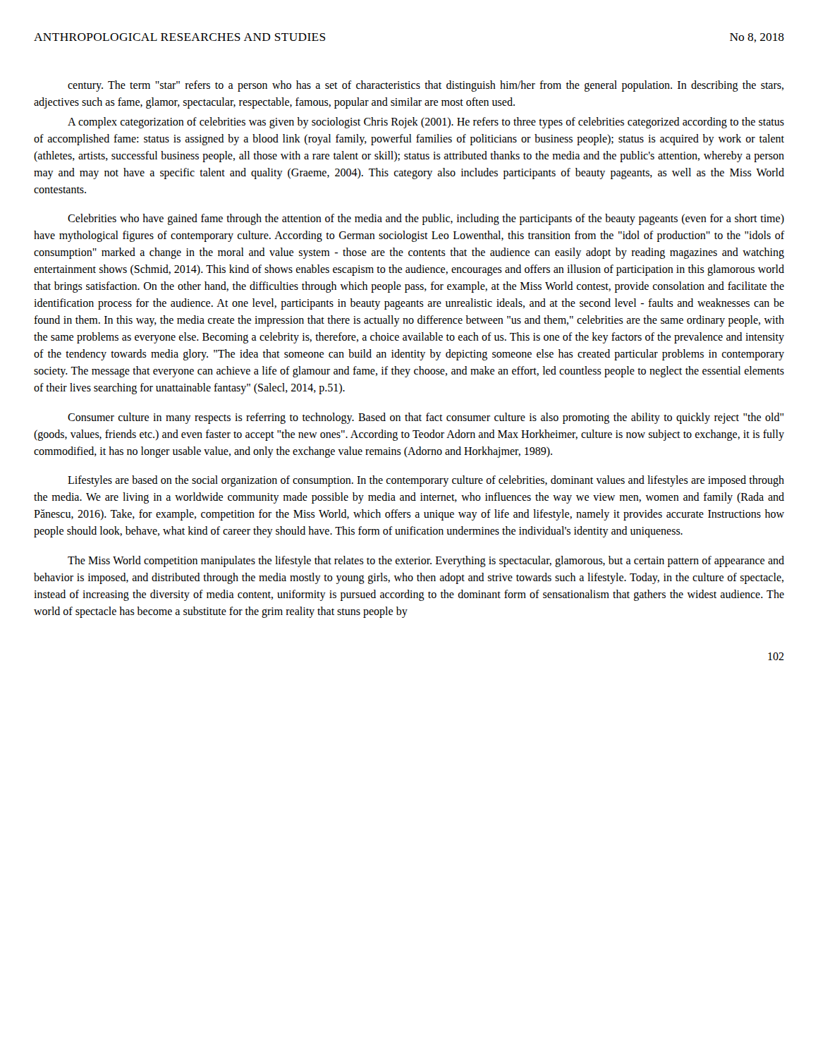ANTHROPOLOGICAL RESEARCHES AND STUDIES No 8, 2018
century. The term "star" refers to a person who has a set of characteristics that distinguish him/her from the general population. In describing the stars, adjectives such as fame, glamor, spectacular, respectable, famous, popular and similar are most often used.
A complex categorization of celebrities was given by sociologist Chris Rojek (2001). He refers to three types of celebrities categorized according to the status of accomplished fame: status is assigned by a blood link (royal family, powerful families of politicians or business people); status is acquired by work or talent (athletes, artists, successful business people, all those with a rare talent or skill); status is attributed thanks to the media and the public's attention, whereby a person may and may not have a specific talent and quality (Graeme, 2004). This category also includes participants of beauty pageants, as well as the Miss World contestants.
Celebrities who have gained fame through the attention of the media and the public, including the participants of the beauty pageants (even for a short time) have mythological figures of contemporary culture. According to German sociologist Leo Lowenthal, this transition from the "idol of production" to the "idols of consumption" marked a change in the moral and value system - those are the contents that the audience can easily adopt by reading magazines and watching entertainment shows (Schmid, 2014). This kind of shows enables escapism to the audience, encourages and offers an illusion of participation in this glamorous world that brings satisfaction. On the other hand, the difficulties through which people pass, for example, at the Miss World contest, provide consolation and facilitate the identification process for the audience. At one level, participants in beauty pageants are unrealistic ideals, and at the second level - faults and weaknesses can be found in them. In this way, the media create the impression that there is actually no difference between "us and them," celebrities are the same ordinary people, with the same problems as everyone else. Becoming a celebrity is, therefore, a choice available to each of us. This is one of the key factors of the prevalence and intensity of the tendency towards media glory. "The idea that someone can build an identity by depicting someone else has created particular problems in contemporary society. The message that everyone can achieve a life of glamour and fame, if they choose, and make an effort, led countless people to neglect the essential elements of their lives searching for unattainable fantasy" (Salecl, 2014, p.51).
Consumer culture in many respects is referring to technology. Based on that fact consumer culture is also promoting the ability to quickly reject "the old" (goods, values, friends etc.) and even faster to accept "the new ones". According to Teodor Adorn and Max Horkheimer, culture is now subject to exchange, it is fully commodified, it has no longer usable value, and only the exchange value remains (Adorno and Horkhajmer, 1989).
Lifestyles are based on the social organization of consumption. In the contemporary culture of celebrities, dominant values and lifestyles are imposed through the media. We are living in a worldwide community made possible by media and internet, who influences the way we view men, women and family (Rada and Pănescu, 2016). Take, for example, competition for the Miss World, which offers a unique way of life and lifestyle, namely it provides accurate Instructions how people should look, behave, what kind of career they should have. This form of unification undermines the individual's identity and uniqueness.
The Miss World competition manipulates the lifestyle that relates to the exterior. Everything is spectacular, glamorous, but a certain pattern of appearance and behavior is imposed, and distributed through the media mostly to young girls, who then adopt and strive towards such a lifestyle. Today, in the culture of spectacle, instead of increasing the diversity of media content, uniformity is pursued according to the dominant form of sensationalism that gathers the widest audience. The world of spectacle has become a substitute for the grim reality that stuns people by
102